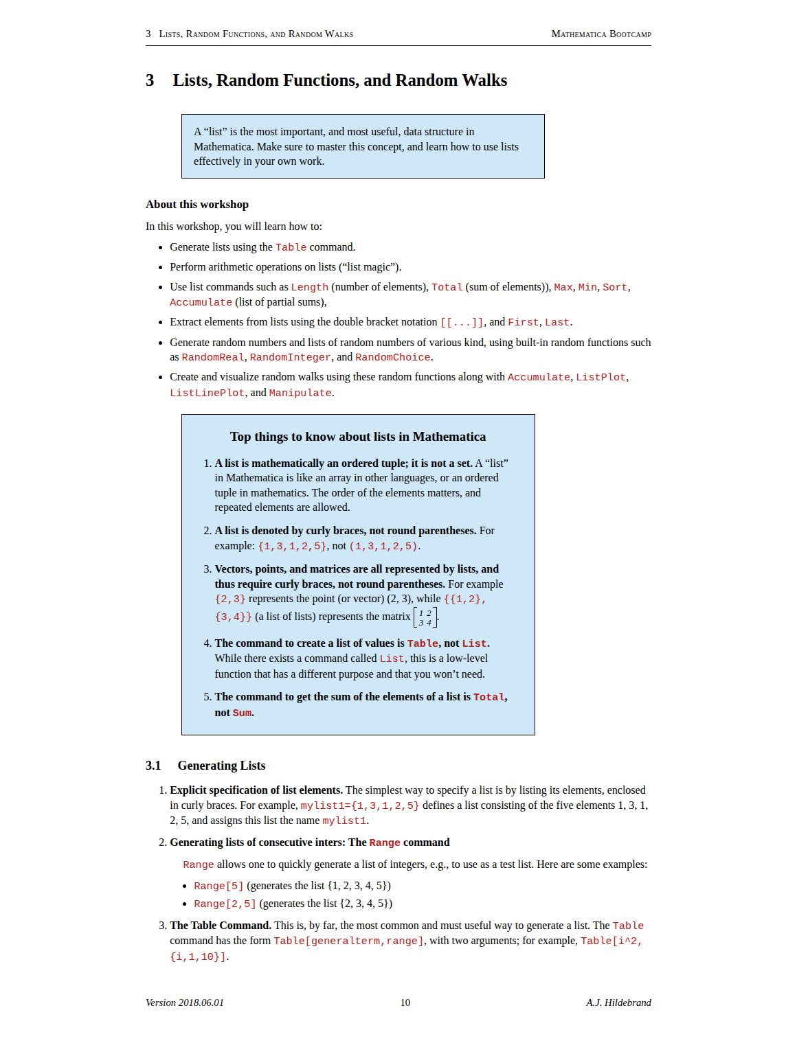3 Lists, Random Functions, and Random Walks Mathematica Bootcamp
3 Lists, Random Functions, and Random Walks
A “list” is the most important, and most useful, data structure in Mathematica. Make sure to master this concept, and learn how to use lists effectively in your own work.
About this workshop
In this workshop, you will learn how to:
Generate lists using the Table command.
Perform arithmetic operations on lists (“list magic”).
Use list commands such as Length (number of elements), Total (sum of elements)), Max, Min, Sort, Accumulate (list of partial sums),
Extract elements from lists using the double bracket notation [[...]], and First, Last.
Generate random numbers and lists of random numbers of various kind, using built-in random functions such as RandomReal, RandomInteger, and RandomChoice.
Create and visualize random walks using these random functions along with Accumulate, ListPlot, ListLinePlot, and Manipulate.
Top things to know about lists in Mathematica
A list is mathematically an ordered tuple; it is not a set. A “list” in Mathematica is like an array in other languages, or an ordered tuple in mathematics. The order of the elements matters, and repeated elements are allowed.
A list is denoted by curly braces, not round parentheses. For example: {1,3,1,2,5}, not (1,3,1,2,5).
Vectors, points, and matrices are all represented by lists, and thus require curly braces, not round parentheses. For example {2,3} represents the point (or vector) (2, 3), while {{1,2},{3,4}} (a list of lists) represents the matrix
| 1 | 2 |
| 3 | 4 |
.
The command to create a list of values is Table, not List. While there exists a command called List, this is a low-level function that has a different purpose and that you won’t need.
The command to get the sum of the elements of a list is Total, not Sum.
3.1 Generating Lists
Explicit specification of list elements. The simplest way to specify a list is by listing its elements, enclosed in curly braces. For example, mylist1={1,3,1,2,5} defines a list consisting of the five elements 1, 3, 1, 2, 5, and assigns this list the name mylist1.
Generating lists of consecutive inters: The Range command
Range allows one to quickly generate a list of integers, e.g., to use as a test list. Here are some examples:
Range[5] (generates the list {1, 2, 3, 4, 5})
Range[2,5] (generates the list {2, 3, 4, 5})
The Table Command. This is, by far, the most common and must useful way to generate a list. The Table command has the form Table[generalterm,range], with two arguments; for example, Table[i^2,{i,1,10}].
Version 2018.06.01 10 A.J. Hildebrand